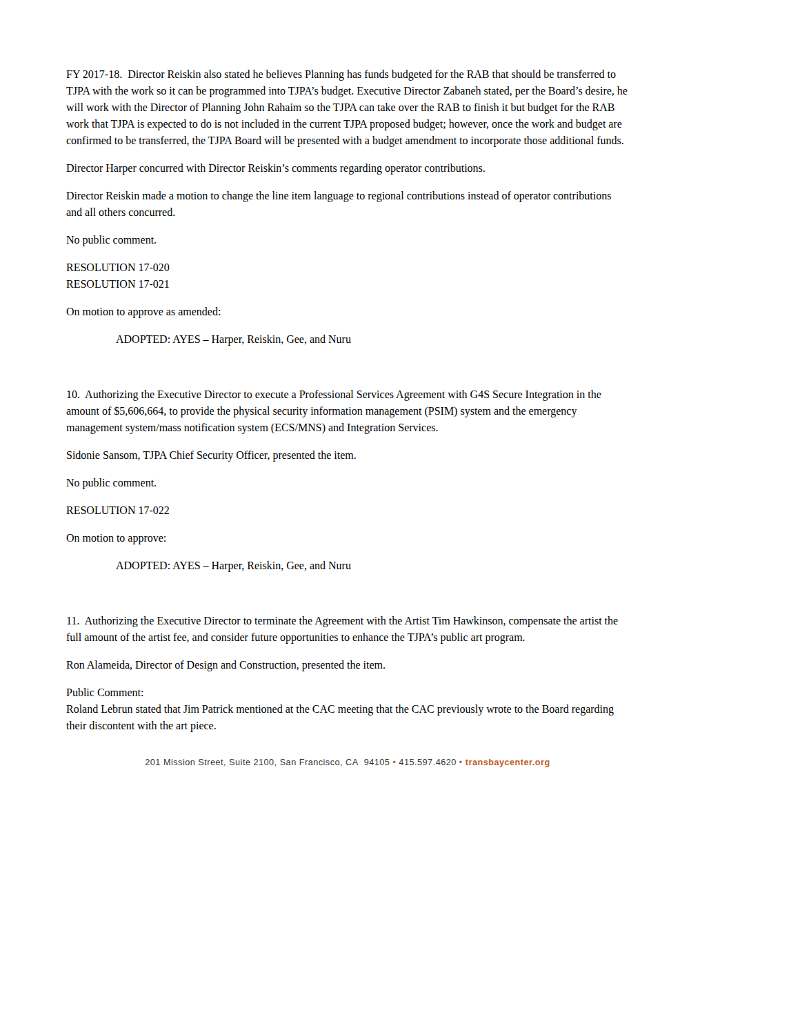FY 2017-18. Director Reiskin also stated he believes Planning has funds budgeted for the RAB that should be transferred to TJPA with the work so it can be programmed into TJPA’s budget. Executive Director Zabaneh stated, per the Board’s desire, he will work with the Director of Planning John Rahaim so the TJPA can take over the RAB to finish it but budget for the RAB work that TJPA is expected to do is not included in the current TJPA proposed budget; however, once the work and budget are confirmed to be transferred, the TJPA Board will be presented with a budget amendment to incorporate those additional funds.
Director Harper concurred with Director Reiskin’s comments regarding operator contributions.
Director Reiskin made a motion to change the line item language to regional contributions instead of operator contributions and all others concurred.
No public comment.
RESOLUTION 17-020
RESOLUTION 17-021
On motion to approve as amended:
ADOPTED: AYES – Harper, Reiskin, Gee, and Nuru
10. Authorizing the Executive Director to execute a Professional Services Agreement with G4S Secure Integration in the amount of $5,606,664, to provide the physical security information management (PSIM) system and the emergency management system/mass notification system (ECS/MNS) and Integration Services.
Sidonie Sansom, TJPA Chief Security Officer, presented the item.
No public comment.
RESOLUTION 17-022
On motion to approve:
ADOPTED: AYES – Harper, Reiskin, Gee, and Nuru
11. Authorizing the Executive Director to terminate the Agreement with the Artist Tim Hawkinson, compensate the artist the full amount of the artist fee, and consider future opportunities to enhance the TJPA’s public art program.
Ron Alameida, Director of Design and Construction, presented the item.
Public Comment:
Roland Lebrun stated that Jim Patrick mentioned at the CAC meeting that the CAC previously wrote to the Board regarding their discontent with the art piece.
201 Mission Street, Suite 2100, San Francisco, CA 94105 • 415.597.4620 • transbaycenter.org